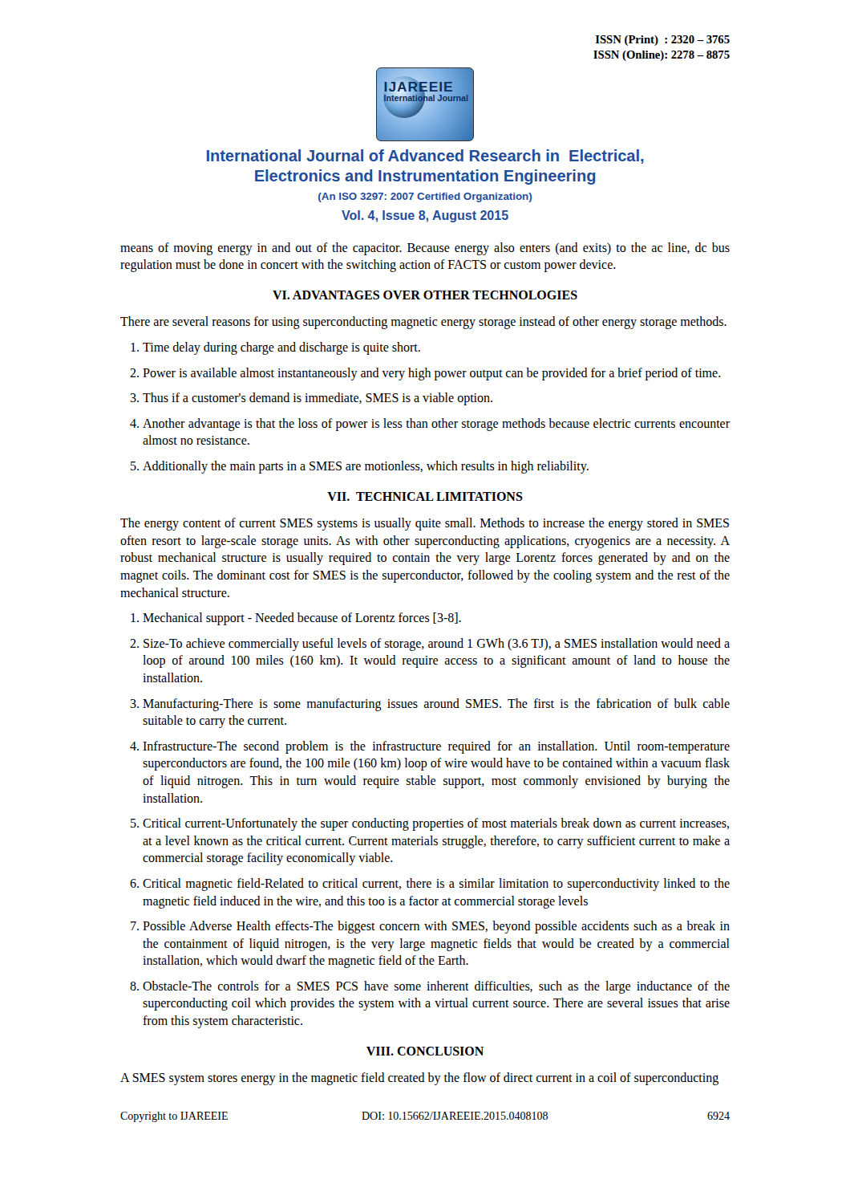ISSN (Print) : 2320 – 3765
ISSN (Online): 2278 – 8875
IJAREEIEInternational Journal
International Journal of Advanced Research in Electrical,
Electronics and Instrumentation Engineering
(An ISO 3297: 2007 Certified Organization)
Vol. 4, Issue 8, August 2015
means of moving energy in and out of the capacitor. Because energy also enters (and exits) to the ac line, dc bus regulation must be done in concert with the switching action of FACTS or custom power device.
VI. Advantages over other technologies
There are several reasons for using superconducting magnetic energy storage instead of other energy storage methods.
Time delay during charge and discharge is quite short.
Power is available almost instantaneously and very high power output can be provided for a brief period of time.
Thus if a customer's demand is immediate, SMES is a viable option.
Another advantage is that the loss of power is less than other storage methods because electric currents encounter almost no resistance.
Additionally the main parts in a SMES are motionless, which results in high reliability.
VII. Technical limitations
The energy content of current SMES systems is usually quite small. Methods to increase the energy stored in SMES often resort to large-scale storage units. As with other superconducting applications, cryogenics are a necessity. A robust mechanical structure is usually required to contain the very large Lorentz forces generated by and on the magnet coils. The dominant cost for SMES is the superconductor, followed by the cooling system and the rest of the mechanical structure.
Mechanical support - Needed because of Lorentz forces [3-8].
Size-To achieve commercially useful levels of storage, around 1 GWh (3.6 TJ), a SMES installation would need a loop of around 100 miles (160 km). It would require access to a significant amount of land to house the installation.
Manufacturing-There is some manufacturing issues around SMES. The first is the fabrication of bulk cable suitable to carry the current.
Infrastructure-The second problem is the infrastructure required for an installation. Until room-temperature superconductors are found, the 100 mile (160 km) loop of wire would have to be contained within a vacuum flask of liquid nitrogen. This in turn would require stable support, most commonly envisioned by burying the installation.
Critical current-Unfortunately the super conducting properties of most materials break down as current increases, at a level known as the critical current. Current materials struggle, therefore, to carry sufficient current to make a commercial storage facility economically viable.
Critical magnetic field-Related to critical current, there is a similar limitation to superconductivity linked to the magnetic field induced in the wire, and this too is a factor at commercial storage levels
Possible Adverse Health effects-The biggest concern with SMES, beyond possible accidents such as a break in the containment of liquid nitrogen, is the very large magnetic fields that would be created by a commercial installation, which would dwarf the magnetic field of the Earth.
Obstacle-The controls for a SMES PCS have some inherent difficulties, such as the large inductance of the superconducting coil which provides the system with a virtual current source. There are several issues that arise from this system characteristic.
VIII. Conclusion
A SMES system stores energy in the magnetic field created by the flow of direct current in a coil of superconducting
Copyright to IJAREEIE
DOI: 10.15662/IJAREEIE.2015.0408108
6924